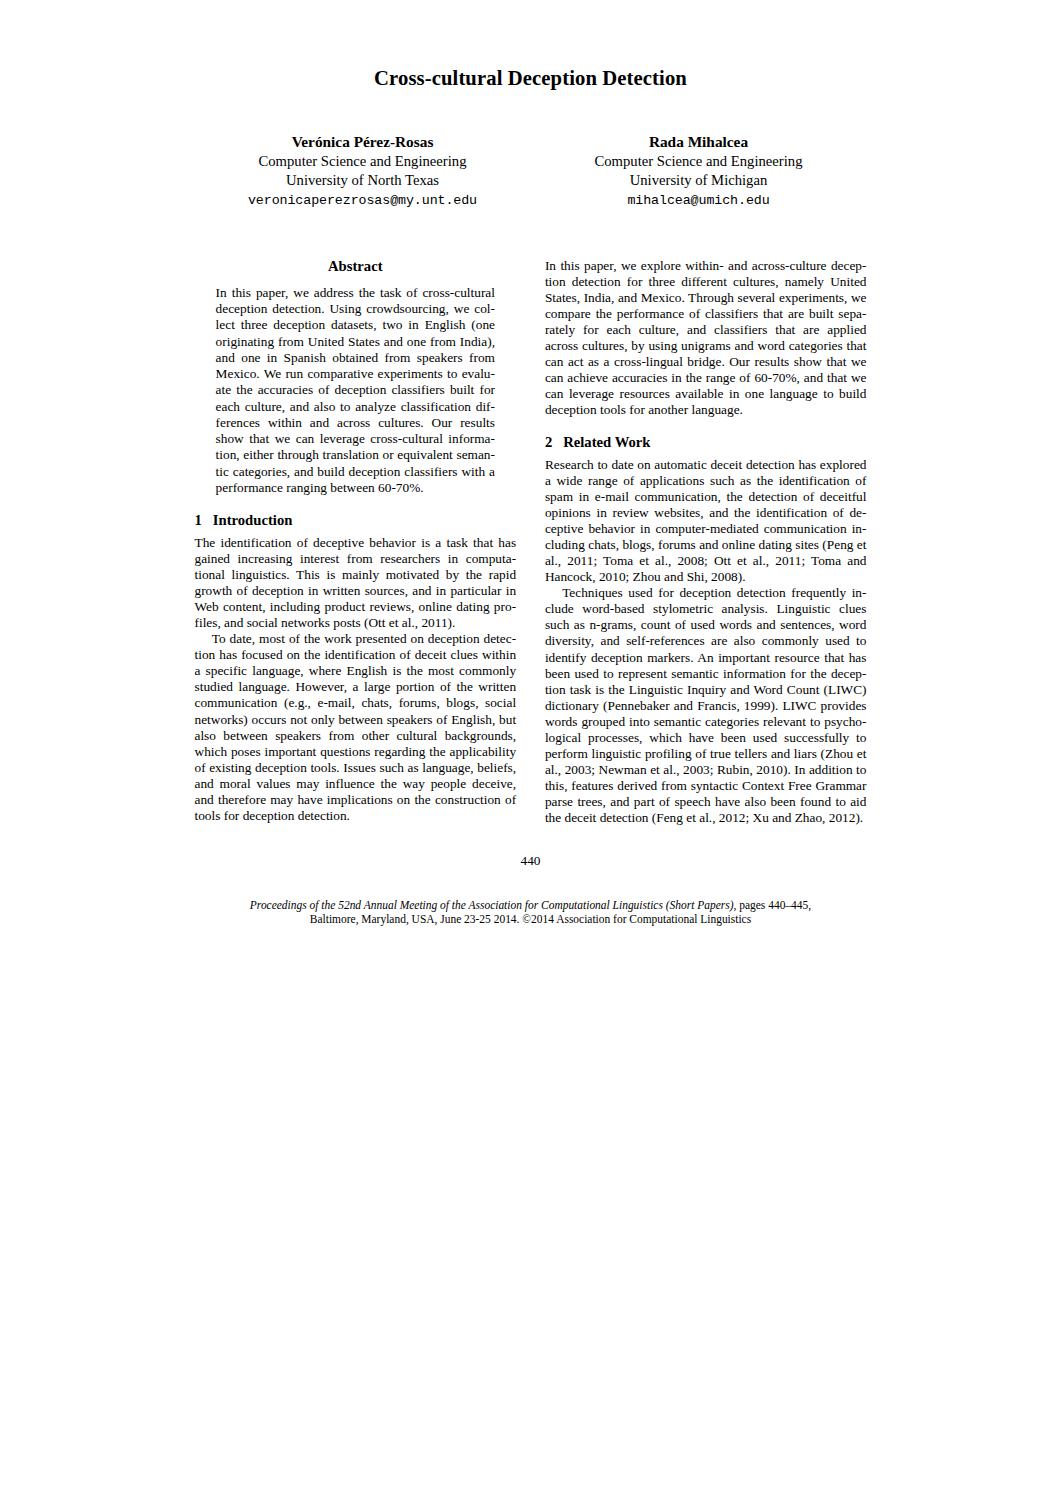Cross-cultural Deception Detection
| Verónica Pérez-Rosas Computer Science and Engineering University of North Texas veronicaperezrosas@my.unt.edu | Rada Mihalcea Computer Science and Engineering University of Michigan mihalcea@umich.edu |
Abstract
In this paper, we address the task of cross-cultural deception detection. Using crowdsourcing, we collect three deception datasets, two in English (one originating from United States and one from India), and one in Spanish obtained from speakers from Mexico. We run comparative experiments to evaluate the accuracies of deception classifiers built for each culture, and also to analyze classification differences within and across cultures. Our results show that we can leverage cross-cultural information, either through translation or equivalent semantic categories, and build deception classifiers with a performance ranging between 60-70%.
1 Introduction
The identification of deceptive behavior is a task that has gained increasing interest from researchers in computational linguistics. This is mainly motivated by the rapid growth of deception in written sources, and in particular in Web content, including product reviews, online dating profiles, and social networks posts (Ott et al., 2011).
To date, most of the work presented on deception detection has focused on the identification of deceit clues within a specific language, where English is the most commonly studied language. However, a large portion of the written communication (e.g., e-mail, chats, forums, blogs, social networks) occurs not only between speakers of English, but also between speakers from other cultural backgrounds, which poses important questions regarding the applicability of existing deception tools. Issues such as language, beliefs, and moral values may influence the way people deceive, and therefore may have implications on the construction of tools for deception detection.
In this paper, we explore within- and across-culture deception detection for three different cultures, namely United States, India, and Mexico. Through several experiments, we compare the performance of classifiers that are built separately for each culture, and classifiers that are applied across cultures, by using unigrams and word categories that can act as a cross-lingual bridge. Our results show that we can achieve accuracies in the range of 60-70%, and that we can leverage resources available in one language to build deception tools for another language.
2 Related Work
Research to date on automatic deceit detection has explored a wide range of applications such as the identification of spam in e-mail communication, the detection of deceitful opinions in review websites, and the identification of deceptive behavior in computer-mediated communication including chats, blogs, forums and online dating sites (Peng et al., 2011; Toma et al., 2008; Ott et al., 2011; Toma and Hancock, 2010; Zhou and Shi, 2008).
Techniques used for deception detection frequently include word-based stylometric analysis. Linguistic clues such as n-grams, count of used words and sentences, word diversity, and self-references are also commonly used to identify deception markers. An important resource that has been used to represent semantic information for the deception task is the Linguistic Inquiry and Word Count (LIWC) dictionary (Pennebaker and Francis, 1999). LIWC provides words grouped into semantic categories relevant to psychological processes, which have been used successfully to perform linguistic profiling of true tellers and liars (Zhou et al., 2003; Newman et al., 2003; Rubin, 2010). In addition to this, features derived from syntactic Context Free Grammar parse trees, and part of speech have also been found to aid the deceit detection (Feng et al., 2012; Xu and Zhao, 2012).
440
Proceedings of the 52nd Annual Meeting of the Association for Computational Linguistics (Short Papers), pages 440–445,
Baltimore, Maryland, USA, June 23-25 2014. ©2014 Association for Computational Linguistics